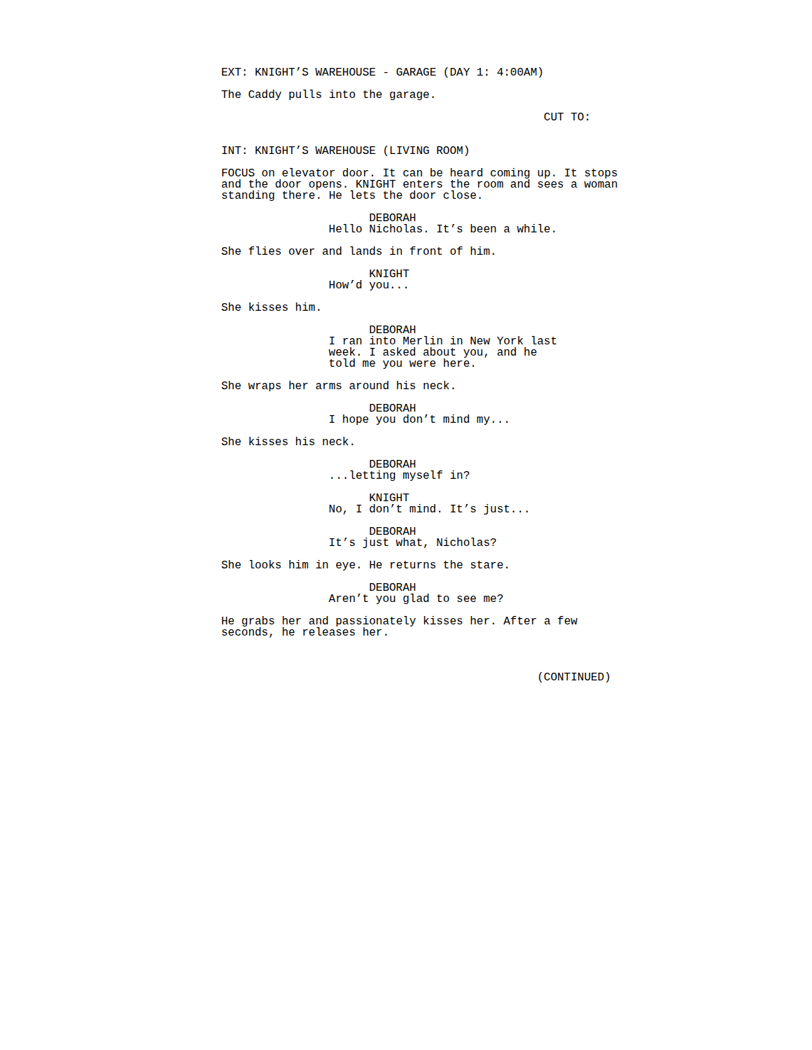EXT: KNIGHT’S WAREHOUSE - GARAGE (DAY 1: 4:00AM)
The Caddy pulls into the garage.
CUT TO:
INT: KNIGHT’S WAREHOUSE (LIVING ROOM)
FOCUS on elevator door. It can be heard coming up. It stops and the door opens. KNIGHT enters the room and sees a woman standing there. He lets the door close.
Deborah
Hello Nicholas. It’s been a while.
She flies over and lands in front of him.
Knight
How’d you...
She kisses him.
Deborah
I ran into Merlin in New York last week. I asked about you, and he told me you were here.
She wraps her arms around his neck.
Deborah
I hope you don’t mind my...
She kisses his neck.
Deborah
...letting myself in?
Knight
No, I don’t mind. It’s just...
Deborah
It’s just what, Nicholas?
She looks him in eye. He returns the stare.
Deborah
Aren’t you glad to see me?
He grabs her and passionately kisses her. After a few seconds, he releases her.
(CONTINUED)